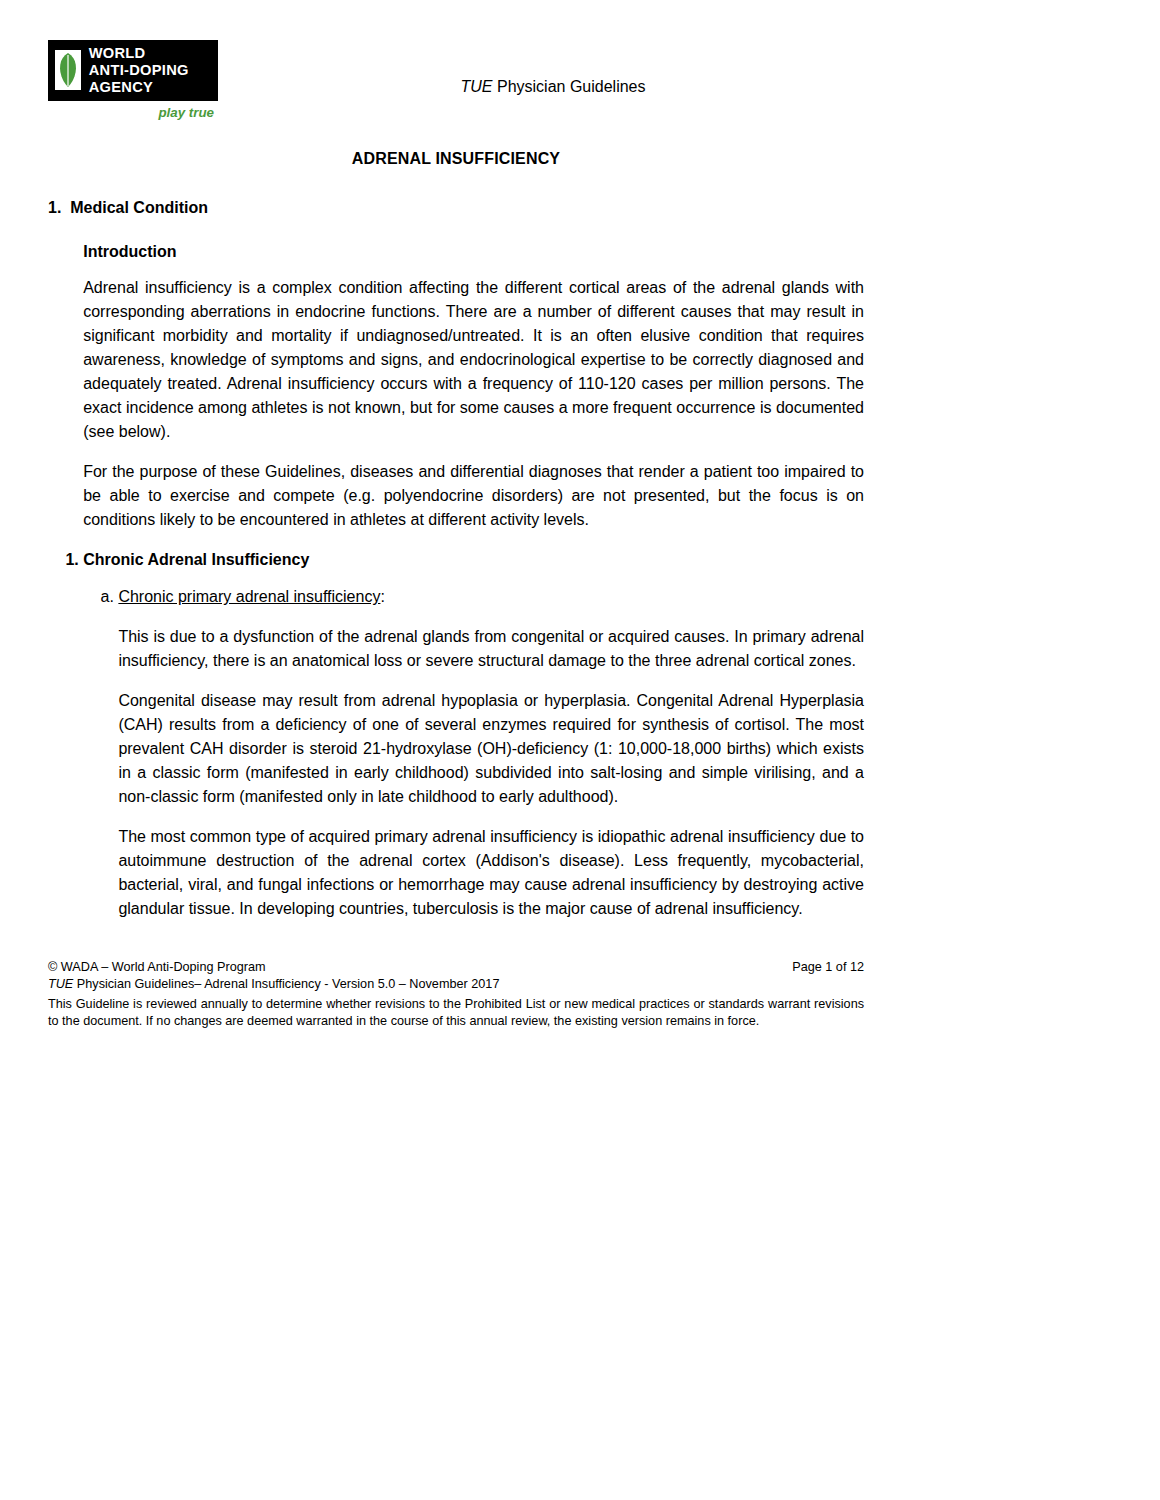WORLD
ANTI-DOPING
AGENCY
play true
TUE Physician Guidelines
ADRENAL INSUFFICIENCY
1. Medical Condition
Introduction
Adrenal insufficiency is a complex condition affecting the different cortical areas of the adrenal glands with corresponding aberrations in endocrine functions. There are a number of different causes that may result in significant morbidity and mortality if undiagnosed/untreated. It is an often elusive condition that requires awareness, knowledge of symptoms and signs, and endocrinological expertise to be correctly diagnosed and adequately treated. Adrenal insufficiency occurs with a frequency of 110-120 cases per million persons. The exact incidence among athletes is not known, but for some causes a more frequent occurrence is documented (see below).
For the purpose of these Guidelines, diseases and differential diagnoses that render a patient too impaired to be able to exercise and compete (e.g. polyendocrine disorders) are not presented, but the focus is on conditions likely to be encountered in athletes at different activity levels.
Chronic Adrenal Insufficiency
Chronic primary adrenal insufficiency:
This is due to a dysfunction of the adrenal glands from congenital or acquired causes. In primary adrenal insufficiency, there is an anatomical loss or severe structural damage to the three adrenal cortical zones.
Congenital disease may result from adrenal hypoplasia or hyperplasia. Congenital Adrenal Hyperplasia (CAH) results from a deficiency of one of several enzymes required for synthesis of cortisol. The most prevalent CAH disorder is steroid 21-hydroxylase (OH)-deficiency (1: 10,000-18,000 births) which exists in a classic form (manifested in early childhood) subdivided into salt-losing and simple virilising, and a non-classic form (manifested only in late childhood to early adulthood).
The most common type of acquired primary adrenal insufficiency is idiopathic adrenal insufficiency due to autoimmune destruction of the adrenal cortex (Addison's disease). Less frequently, mycobacterial, bacterial, viral, and fungal infections or hemorrhage may cause adrenal insufficiency by destroying active glandular tissue. In developing countries, tuberculosis is the major cause of adrenal insufficiency.
© WADA – World Anti-Doping Program Page 1 of 12
TUE Physician Guidelines– Adrenal Insufficiency - Version 5.0 – November 2017
This Guideline is reviewed annually to determine whether revisions to the Prohibited List or new medical practices or standards warrant revisions to the document. If no changes are deemed warranted in the course of this annual review, the existing version remains in force.